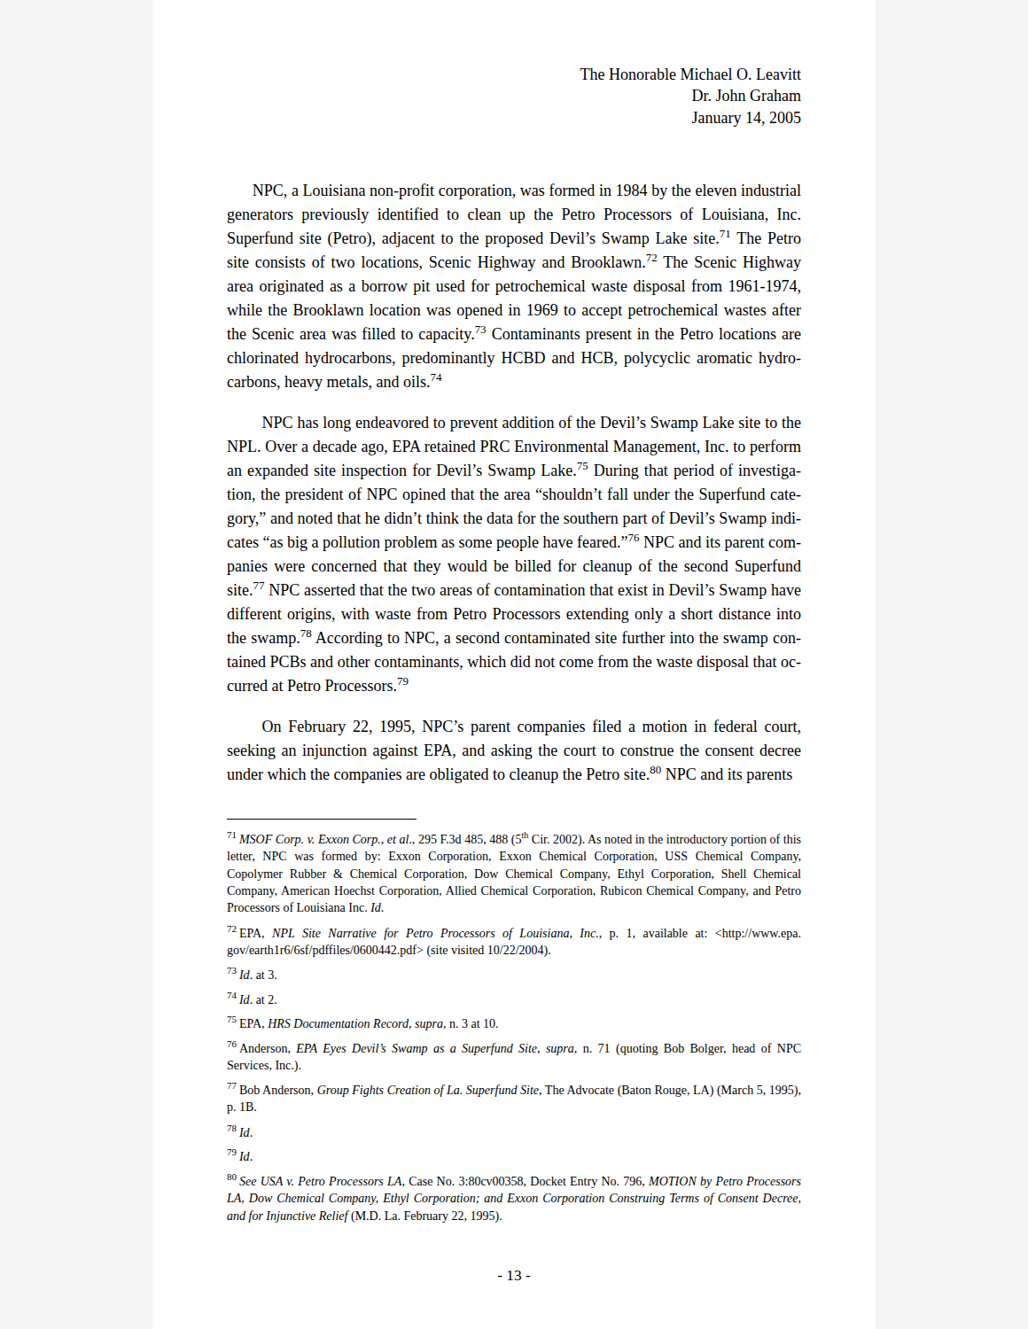The Honorable Michael O. Leavitt
Dr. John Graham
January 14, 2005
NPC, a Louisiana non-profit corporation, was formed in 1984 by the eleven industrial generators previously identified to clean up the Petro Processors of Louisiana, Inc. Superfund site (Petro), adjacent to the proposed Devil’s Swamp Lake site.71 The Petro site consists of two locations, Scenic Highway and Brooklawn.72 The Scenic Highway area originated as a borrow pit used for petrochemical waste disposal from 1961-1974, while the Brooklawn location was opened in 1969 to accept petrochemical wastes after the Scenic area was filled to capacity.73 Contaminants present in the Petro locations are chlorinated hydrocarbons, predominantly HCBD and HCB, polycyclic aromatic hydrocarbons, heavy metals, and oils.74
NPC has long endeavored to prevent addition of the Devil’s Swamp Lake site to the NPL. Over a decade ago, EPA retained PRC Environmental Management, Inc. to perform an expanded site inspection for Devil’s Swamp Lake.75 During that period of investigation, the president of NPC opined that the area “shouldn’t fall under the Superfund category,” and noted that he didn’t think the data for the southern part of Devil’s Swamp indicates “as big a pollution problem as some people have feared.”76 NPC and its parent companies were concerned that they would be billed for cleanup of the second Superfund site.77 NPC asserted that the two areas of contamination that exist in Devil’s Swamp have different origins, with waste from Petro Processors extending only a short distance into the swamp.78 According to NPC, a second contaminated site further into the swamp contained PCBs and other contaminants, which did not come from the waste disposal that occurred at Petro Processors.79
On February 22, 1995, NPC’s parent companies filed a motion in federal court, seeking an injunction against EPA, and asking the court to construe the consent decree under which the companies are obligated to cleanup the Petro site.80 NPC and its parents
71 MSOF Corp. v. Exxon Corp., et al., 295 F.3d 485, 488 (5th Cir. 2002). As noted in the introductory portion of this letter, NPC was formed by: Exxon Corporation, Exxon Chemical Corporation, USS Chemical Company, Copolymer Rubber & Chemical Corporation, Dow Chemical Company, Ethyl Corporation, Shell Chemical Company, American Hoechst Corporation, Allied Chemical Corporation, Rubicon Chemical Company, and Petro Processors of Louisiana Inc. Id.
72 EPA, NPL Site Narrative for Petro Processors of Louisiana, Inc., p. 1, available at: <http://www.epa. gov/earth1r6/6sf/pdffiles/0600442.pdf> (site visited 10/22/2004).
73 Id. at 3.
74 Id. at 2.
75 EPA, HRS Documentation Record, supra, n. 3 at 10.
76 Anderson, EPA Eyes Devil’s Swamp as a Superfund Site, supra, n. 71 (quoting Bob Bolger, head of NPC Services, Inc.).
77 Bob Anderson, Group Fights Creation of La. Superfund Site, The Advocate (Baton Rouge, LA) (March 5, 1995), p. 1B.
78 Id.
79 Id.
80 See USA v. Petro Processors LA, Case No. 3:80cv00358, Docket Entry No. 796, MOTION by Petro Processors LA, Dow Chemical Company, Ethyl Corporation; and Exxon Corporation Construing Terms of Consent Decree, and for Injunctive Relief (M.D. La. February 22, 1995).
- 13 -